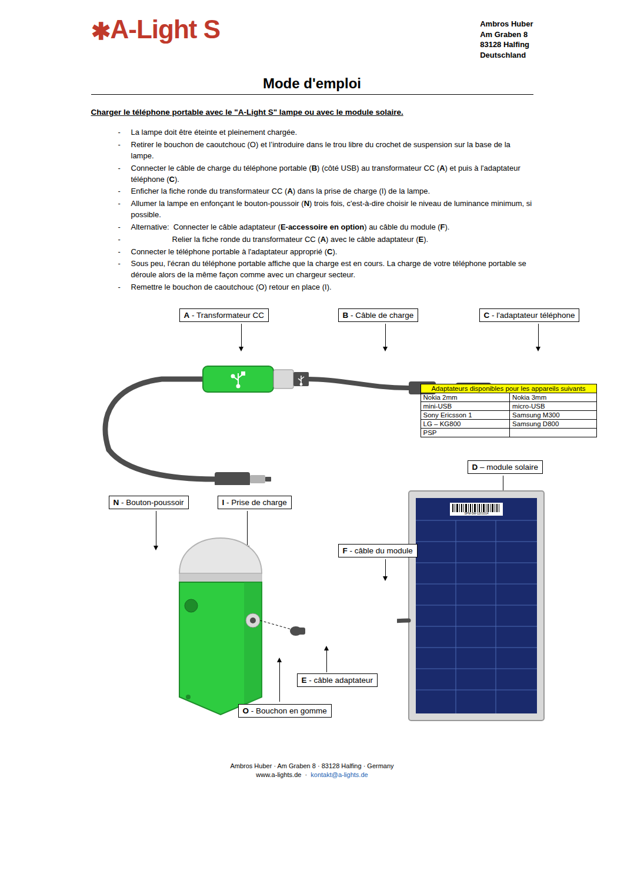✱A-Light S
Ambros Huber
Am Graben 8
83128 Halfing
Deutschland
Mode d'emploi
Charger le téléphone portable avec le "A-Light S" lampe ou avec le module solaire.
La lampe doit être éteinte et pleinement chargée.
Retirer le bouchon de caoutchouc (O) et l’introduire dans le trou libre du crochet de suspension sur la base de la lampe.
Connecter le câble de charge du téléphone portable (B) (côté USB) au transformateur CC (A) et puis à l'adaptateur téléphone (C).
Enficher la fiche ronde du transformateur CC (A) dans la prise de charge (I) de la lampe.
Allumer la lampe en enfonçant le bouton-poussoir (N) trois fois, c'est-à-dire choisir le niveau de luminance minimum, si possible.
Alternative: Connecter le câble adaptateur (E-accessoire en option) au câble du module (F).
Relier la fiche ronde du transformateur CC (A) avec le câble adaptateur (E).
Connecter le téléphone portable à l'adaptateur approprié (C).
Sous peu, l'écran du téléphone portable affiche que la charge est en cours. La charge de votre téléphone portable se déroule alors de la même façon comme avec un chargeur secteur.
Remettre le bouchon de caoutchouc (O) retour en place (I).
A - Transformateur CC
B - Câble de charge
C - l'adaptateur téléphone
| Adaptateurs disponibles pour les appareils suivants |
| --- |
| Nokia 2mm | Nokia 3mm |
| mini-USB | micro-USB |
| Sony Ericsson 1 | Samsung M300 |
| LG – KG800 | Samsung D800 |
| PSP | |
D – module solaire
N - Bouton-poussoir
I - Prise de charge
SPM-5W-1201014
F - câble du module
E - câble adaptateur
O - Bouchon en gomme
Ambros Huber · Am Graben 8 · 83128 Halfing · Germany
www.a-lights.de · kontakt@a-lights.de